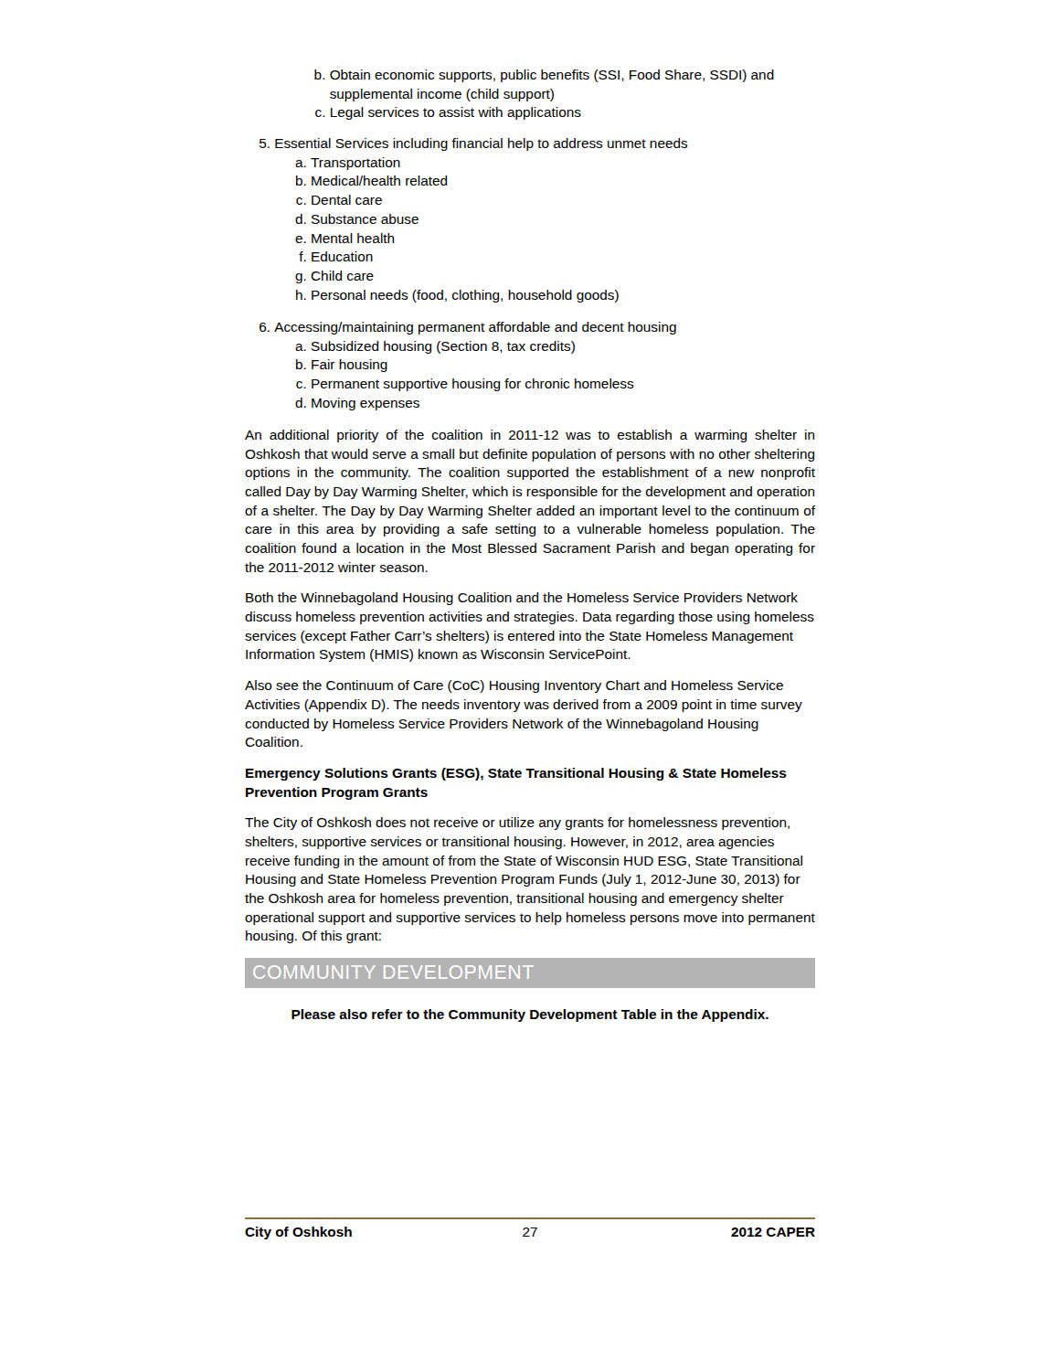Obtain economic supports, public benefits (SSI, Food Share, SSDI) and supplemental income (child support)
Legal services to assist with applications
Essential Services including financial help to address unmet needs
Transportation
Medical/health related
Dental care
Substance abuse
Mental health
Education
Child care
Personal needs (food, clothing, household goods)
Accessing/maintaining permanent affordable and decent housing
Subsidized housing (Section 8, tax credits)
Fair housing
Permanent supportive housing for chronic homeless
Moving expenses
An additional priority of the coalition in 2011-12 was to establish a warming shelter in Oshkosh that would serve a small but definite population of persons with no other sheltering options in the community. The coalition supported the establishment of a new nonprofit called Day by Day Warming Shelter, which is responsible for the development and operation of a shelter. The Day by Day Warming Shelter added an important level to the continuum of care in this area by providing a safe setting to a vulnerable homeless population. The coalition found a location in the Most Blessed Sacrament Parish and began operating for the 2011-2012 winter season.
Both the Winnebagoland Housing Coalition and the Homeless Service Providers Network discuss homeless prevention activities and strategies. Data regarding those using homeless services (except Father Carr’s shelters) is entered into the State Homeless Management Information System (HMIS) known as Wisconsin ServicePoint.
Also see the Continuum of Care (CoC) Housing Inventory Chart and Homeless Service Activities (Appendix D). The needs inventory was derived from a 2009 point in time survey conducted by Homeless Service Providers Network of the Winnebagoland Housing Coalition.
Emergency Solutions Grants (ESG), State Transitional Housing & State Homeless Prevention Program Grants
The City of Oshkosh does not receive or utilize any grants for homelessness prevention, shelters, supportive services or transitional housing. However, in 2012, area agencies receive funding in the amount of from the State of Wisconsin HUD ESG, State Transitional Housing and State Homeless Prevention Program Funds (July 1, 2012-June 30, 2013) for the Oshkosh area for homeless prevention, transitional housing and emergency shelter operational support and supportive services to help homeless persons move into permanent housing. Of this grant:
COMMUNITY DEVELOPMENT
Please also refer to the Community Development Table in the Appendix.
City of Oshkosh 27 2012 CAPER